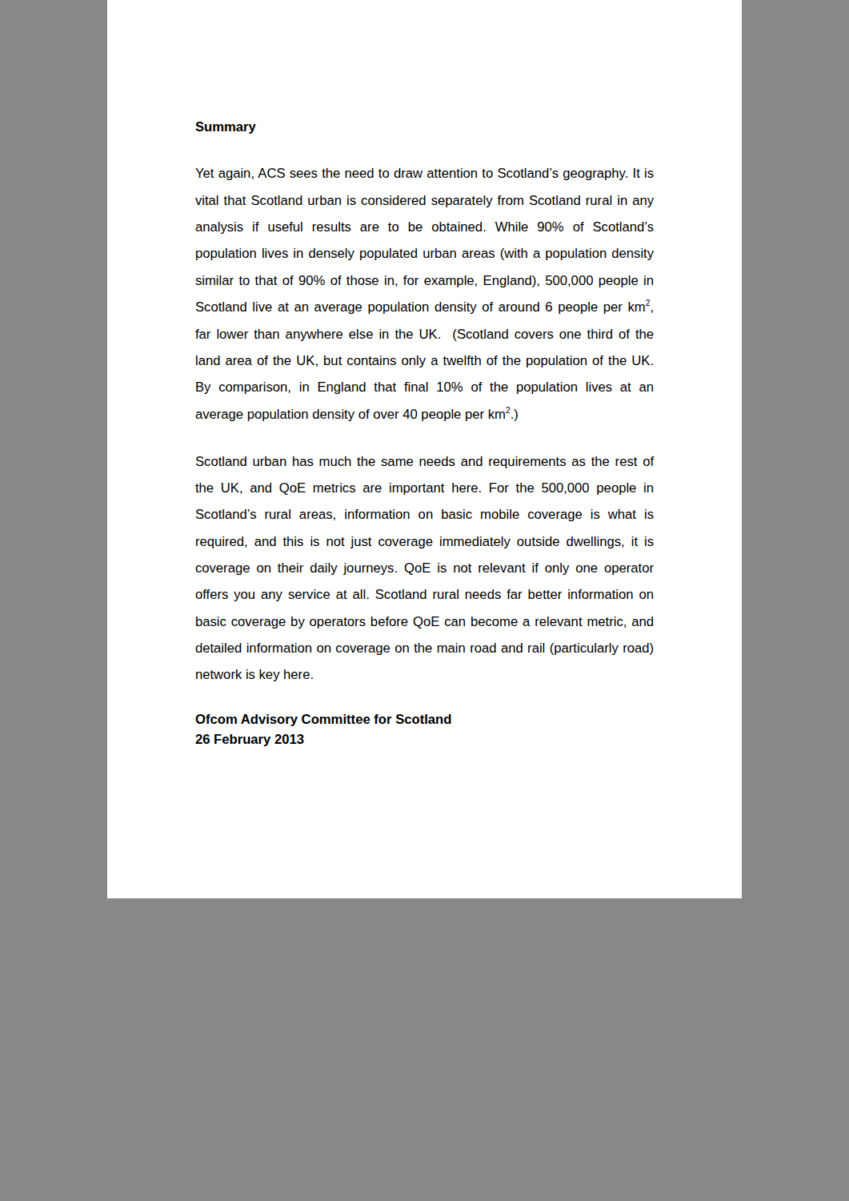Summary
Yet again, ACS sees the need to draw attention to Scotland’s geography. It is vital that Scotland urban is considered separately from Scotland rural in any analysis if useful results are to be obtained. While 90% of Scotland’s population lives in densely populated urban areas (with a population density similar to that of 90% of those in, for example, England), 500,000 people in Scotland live at an average population density of around 6 people per km2, far lower than anywhere else in the UK. (Scotland covers one third of the land area of the UK, but contains only a twelfth of the population of the UK. By comparison, in England that final 10% of the population lives at an average population density of over 40 people per km2.)
Scotland urban has much the same needs and requirements as the rest of the UK, and QoE metrics are important here. For the 500,000 people in Scotland’s rural areas, information on basic mobile coverage is what is required, and this is not just coverage immediately outside dwellings, it is coverage on their daily journeys. QoE is not relevant if only one operator offers you any service at all. Scotland rural needs far better information on basic coverage by operators before QoE can become a relevant metric, and detailed information on coverage on the main road and rail (particularly road) network is key here.
Ofcom Advisory Committee for Scotland
26 February 2013